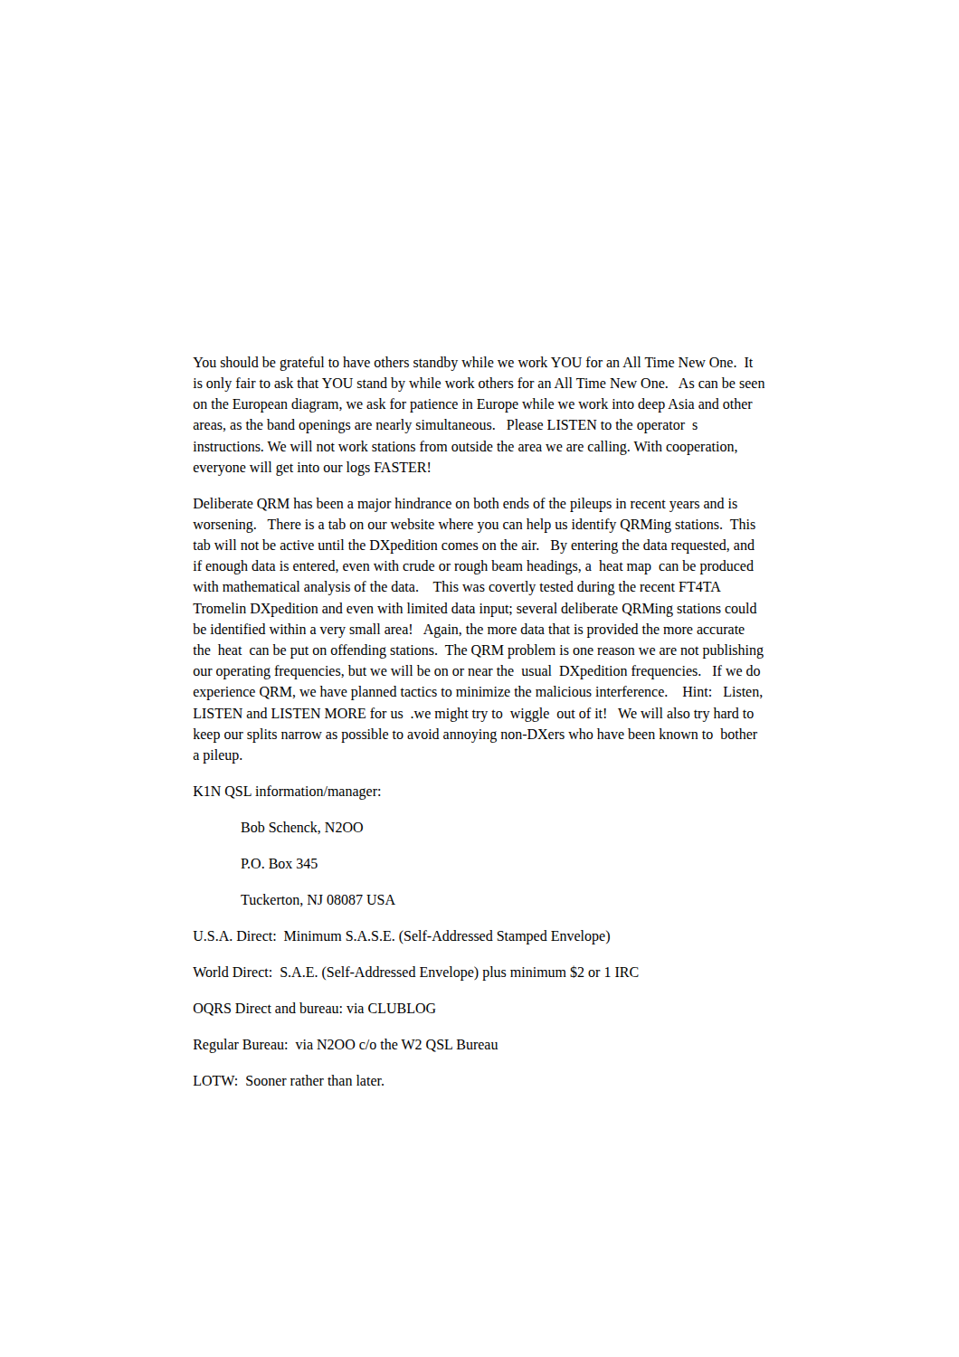You should be grateful to have others standby while we work YOU for an All Time New One. It is only fair to ask that YOU stand by while work others for an All Time New One. As can be seen on the European diagram, we ask for patience in Europe while we work into deep Asia and other areas, as the band openings are nearly simultaneous. Please LISTEN to the operator s instructions. We will not work stations from outside the area we are calling. With cooperation, everyone will get into our logs FASTER!
Deliberate QRM has been a major hindrance on both ends of the pileups in recent years and is worsening. There is a tab on our website where you can help us identify QRMing stations. This tab will not be active until the DXpedition comes on the air. By entering the data requested, and if enough data is entered, even with crude or rough beam headings, a heat map can be produced with mathematical analysis of the data. This was covertly tested during the recent FT4TA Tromelin DXpedition and even with limited data input; several deliberate QRMing stations could be identified within a very small area! Again, the more data that is provided the more accurate the heat can be put on offending stations. The QRM problem is one reason we are not publishing our operating frequencies, but we will be on or near the usual DXpedition frequencies. If we do experience QRM, we have planned tactics to minimize the malicious interference. Hint: Listen, LISTEN and LISTEN MORE for us .we might try to wiggle out of it! We will also try hard to keep our splits narrow as possible to avoid annoying non-DXers who have been known to bother a pileup.
K1N QSL information/manager:
Bob Schenck, N2OO
P.O. Box 345
Tuckerton, NJ 08087 USA
U.S.A. Direct: Minimum S.A.S.E. (Self-Addressed Stamped Envelope)
World Direct: S.A.E. (Self-Addressed Envelope) plus minimum $2 or 1 IRC
OQRS Direct and bureau: via CLUBLOG
Regular Bureau: via N2OO c/o the W2 QSL Bureau
LOTW: Sooner rather than later.